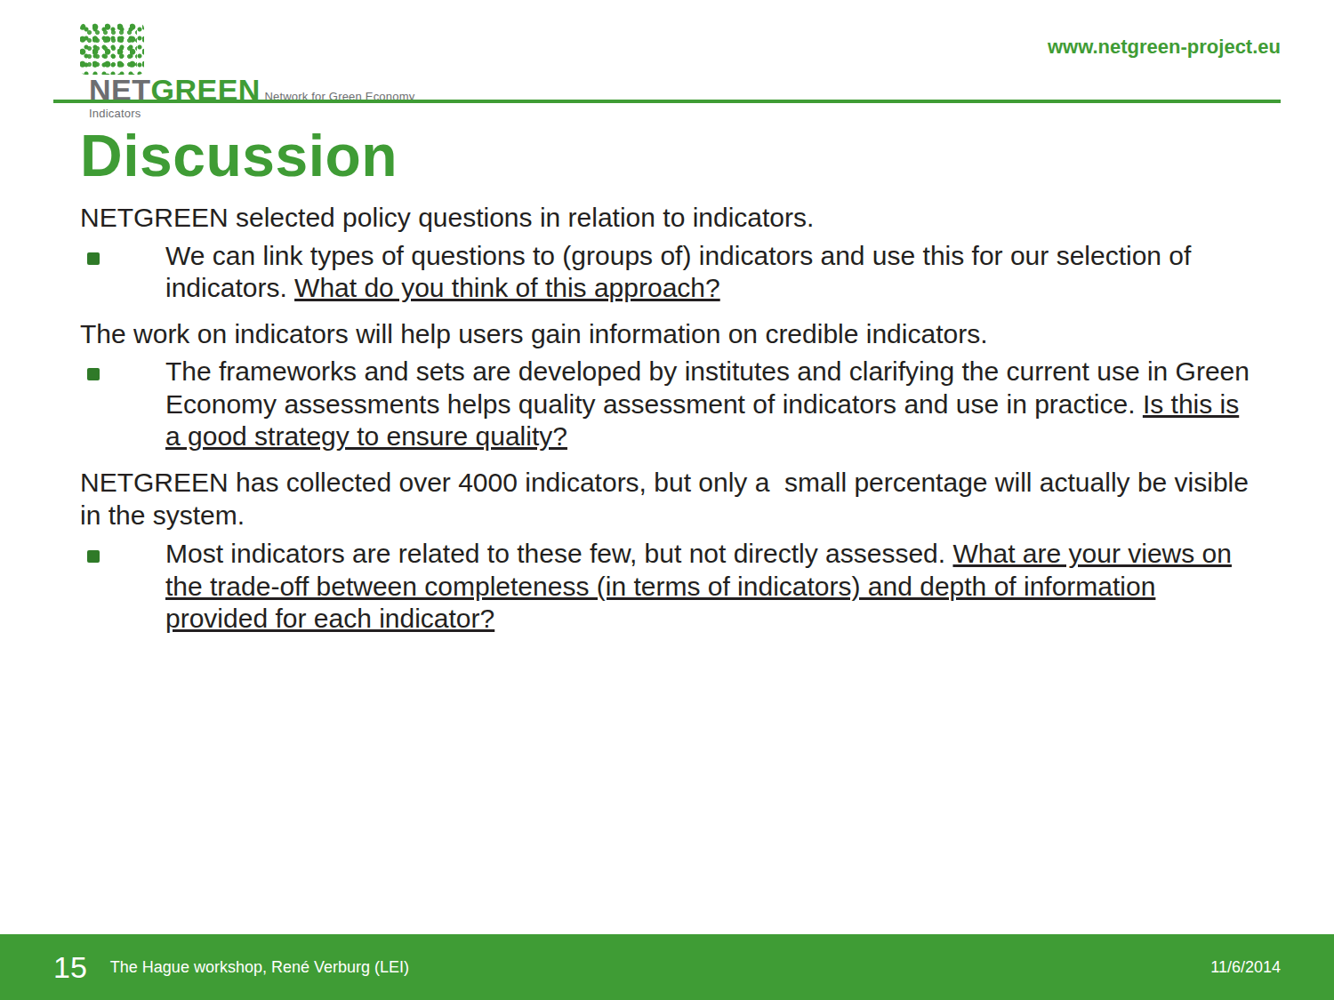NET GREEN Network for Green Economy Indicators
www.netgreen-project.eu
Discussion
NETGREEN selected policy questions in relation to indicators.
We can link types of questions to (groups of) indicators and use this for our selection of indicators. What do you think of this approach?
The work on indicators will help users gain information on credible indicators.
The frameworks and sets are developed by institutes and clarifying the current use in Green Economy assessments helps quality assessment of indicators and use in practice. Is this is a good strategy to ensure quality?
NETGREEN has collected over 4000 indicators, but only a small percentage will actually be visible in the system.
Most indicators are related to these few, but not directly assessed. What are your views on the trade-off between completeness (in terms of indicators) and depth of information provided for each indicator?
15 The Hague workshop, René Verburg (LEI) 11/6/2014